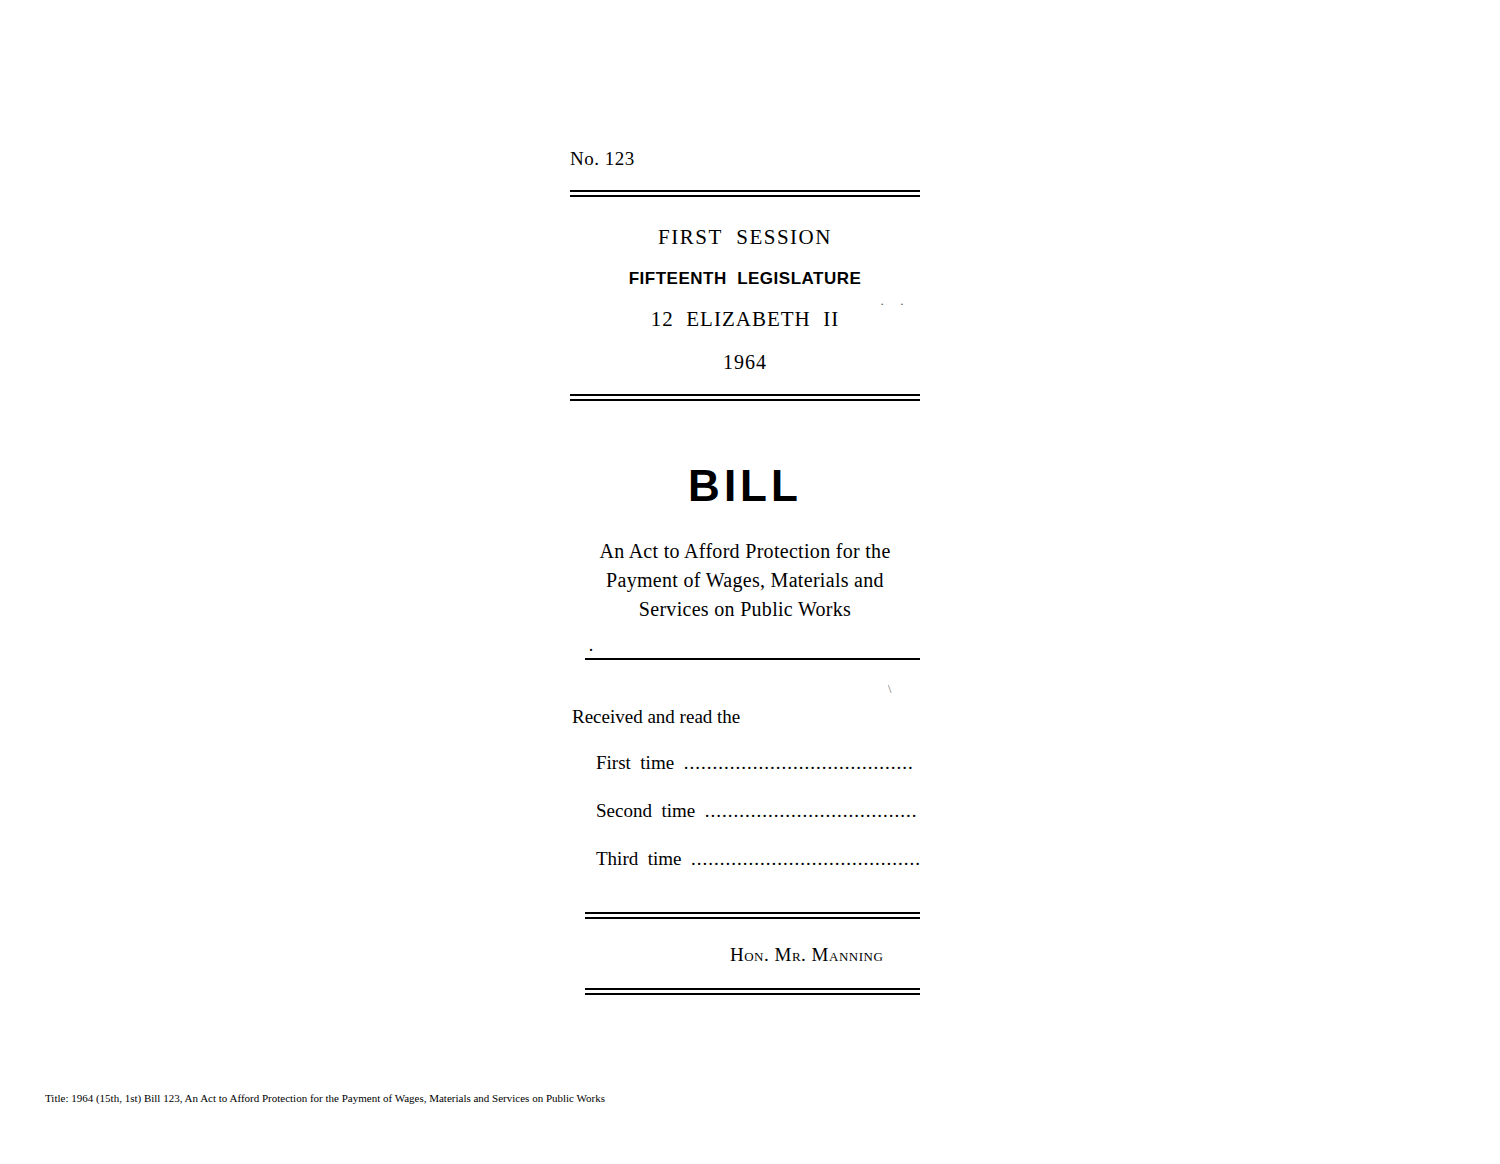No. 123
FIRST SESSION
FIFTEENTH LEGISLATURE
12 ELIZABETH II
1964
BILL
An Act to Afford Protection for the
Payment of Wages, Materials and
Services on Public Works
· ·
·
\
Received and read the
First time ........................................
Second time .....................................
Third time ........................................
Hon. Mr. Manning
Title: 1964 (15th, 1st) Bill 123, An Act to Afford Protection for the Payment of Wages, Materials and Services on Public Works